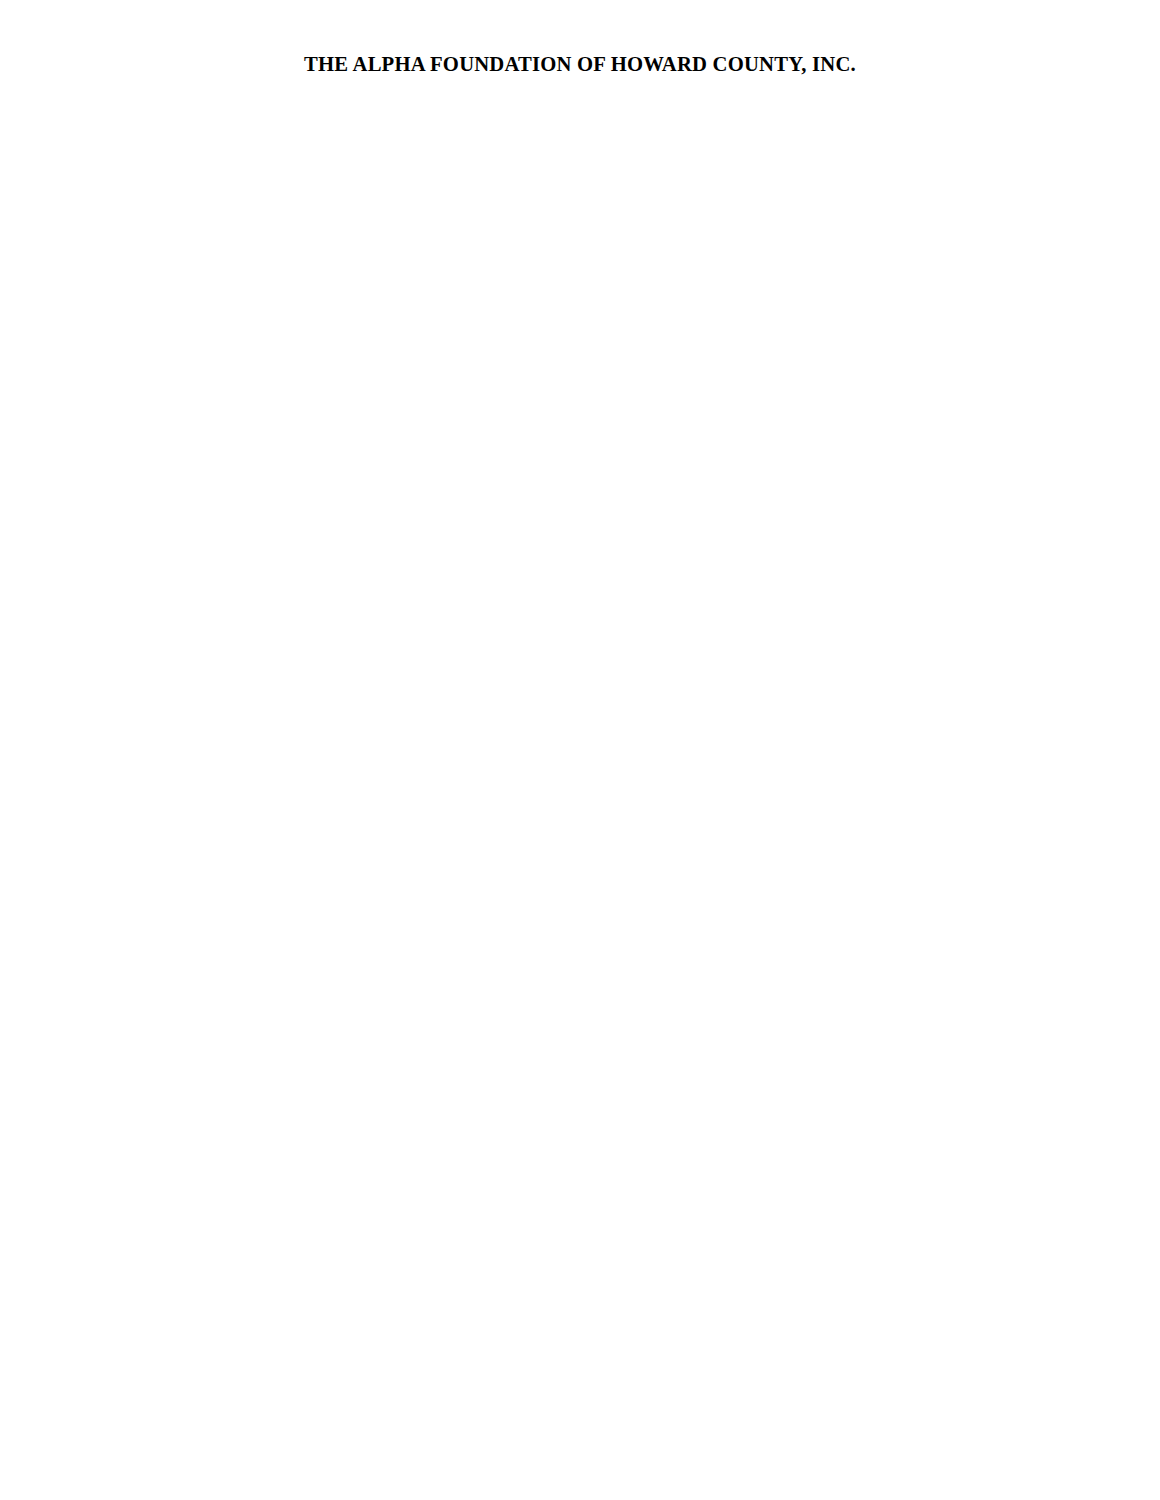THE ALPHA FOUNDATION OF HOWARD COUNTY, INC.